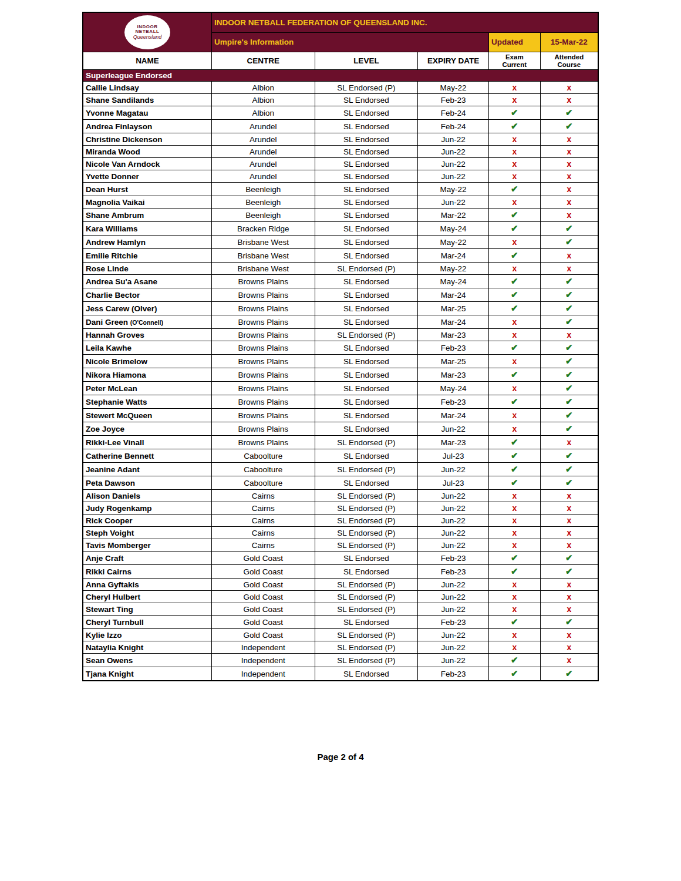| INDOOR NETBALL Queensland | INDOOR NETBALL FEDERATION OF QUEENSLAND INC. |
| Umpire's Information | Updated | 15-Mar-22 |
| NAME | CENTRE | LEVEL | EXPIRY DATE | Exam Current | Attended Course |
| Superleague Endorsed |
| Callie Lindsay | Albion | SL Endorsed (P) | May-22 | x | x |
| Shane Sandilands | Albion | SL Endorsed | Feb-23 | x | x |
| Yvonne Magatau | Albion | SL Endorsed | Feb-24 | ✔ | ✔ |
| Andrea Finlayson | Arundel | SL Endorsed | Feb-24 | ✔ | ✔ |
| Christine Dickenson | Arundel | SL Endorsed | Jun-22 | x | x |
| Miranda Wood | Arundel | SL Endorsed | Jun-22 | x | x |
| Nicole Van Arndock | Arundel | SL Endorsed | Jun-22 | x | x |
| Yvette Donner | Arundel | SL Endorsed | Jun-22 | x | x |
| Dean Hurst | Beenleigh | SL Endorsed | May-22 | ✔ | x |
| Magnolia Vaikai | Beenleigh | SL Endorsed | Jun-22 | x | x |
| Shane Ambrum | Beenleigh | SL Endorsed | Mar-22 | ✔ | x |
| Kara Williams | Bracken Ridge | SL Endorsed | May-24 | ✔ | ✔ |
| Andrew Hamlyn | Brisbane West | SL Endorsed | May-22 | x | ✔ |
| Emilie Ritchie | Brisbane West | SL Endorsed | Mar-24 | ✔ | x |
| Rose Linde | Brisbane West | SL Endorsed (P) | May-22 | x | x |
| Andrea Su'a Asane | Browns Plains | SL Endorsed | May-24 | ✔ | ✔ |
| Charlie Bector | Browns Plains | SL Endorsed | Mar-24 | ✔ | ✔ |
| Jess Carew (Olver) | Browns Plains | SL Endorsed | Mar-25 | ✔ | ✔ |
| Dani Green (O'Connell) | Browns Plains | SL Endorsed | Mar-24 | x | ✔ |
| Hannah Groves | Browns Plains | SL Endorsed (P) | Mar-23 | x | x |
| Leila Kawhe | Browns Plains | SL Endorsed | Feb-23 | ✔ | ✔ |
| Nicole Brimelow | Browns Plains | SL Endorsed | Mar-25 | x | ✔ |
| Nikora Hiamona | Browns Plains | SL Endorsed | Mar-23 | ✔ | ✔ |
| Peter McLean | Browns Plains | SL Endorsed | May-24 | x | ✔ |
| Stephanie Watts | Browns Plains | SL Endorsed | Feb-23 | ✔ | ✔ |
| Stewert McQueen | Browns Plains | SL Endorsed | Mar-24 | x | ✔ |
| Zoe Joyce | Browns Plains | SL Endorsed | Jun-22 | x | ✔ |
| Rikki-Lee Vinall | Browns Plains | SL Endorsed (P) | Mar-23 | ✔ | x |
| Catherine Bennett | Caboolture | SL Endorsed | Jul-23 | ✔ | ✔ |
| Jeanine Adant | Caboolture | SL Endorsed (P) | Jun-22 | ✔ | ✔ |
| Peta Dawson | Caboolture | SL Endorsed | Jul-23 | ✔ | ✔ |
| Alison Daniels | Cairns | SL Endorsed (P) | Jun-22 | x | x |
| Judy Rogenkamp | Cairns | SL Endorsed (P) | Jun-22 | x | x |
| Rick Cooper | Cairns | SL Endorsed (P) | Jun-22 | x | x |
| Steph Voight | Cairns | SL Endorsed (P) | Jun-22 | x | x |
| Tavis Momberger | Cairns | SL Endorsed (P) | Jun-22 | x | x |
| Anje Craft | Gold Coast | SL Endorsed | Feb-23 | ✔ | ✔ |
| Rikki Cairns | Gold Coast | SL Endorsed | Feb-23 | ✔ | ✔ |
| Anna Gyftakis | Gold Coast | SL Endorsed (P) | Jun-22 | x | x |
| Cheryl Hulbert | Gold Coast | SL Endorsed (P) | Jun-22 | x | x |
| Stewart Ting | Gold Coast | SL Endorsed (P) | Jun-22 | x | x |
| Cheryl Turnbull | Gold Coast | SL Endorsed | Feb-23 | ✔ | ✔ |
| Kylie Izzo | Gold Coast | SL Endorsed (P) | Jun-22 | x | x |
| Nataylia Knight | Independent | SL Endorsed (P) | Jun-22 | x | x |
| Sean Owens | Independent | SL Endorsed (P) | Jun-22 | ✔ | x |
| Tjana Knight | Independent | SL Endorsed | Feb-23 | ✔ | ✔ |
Page 2 of 4